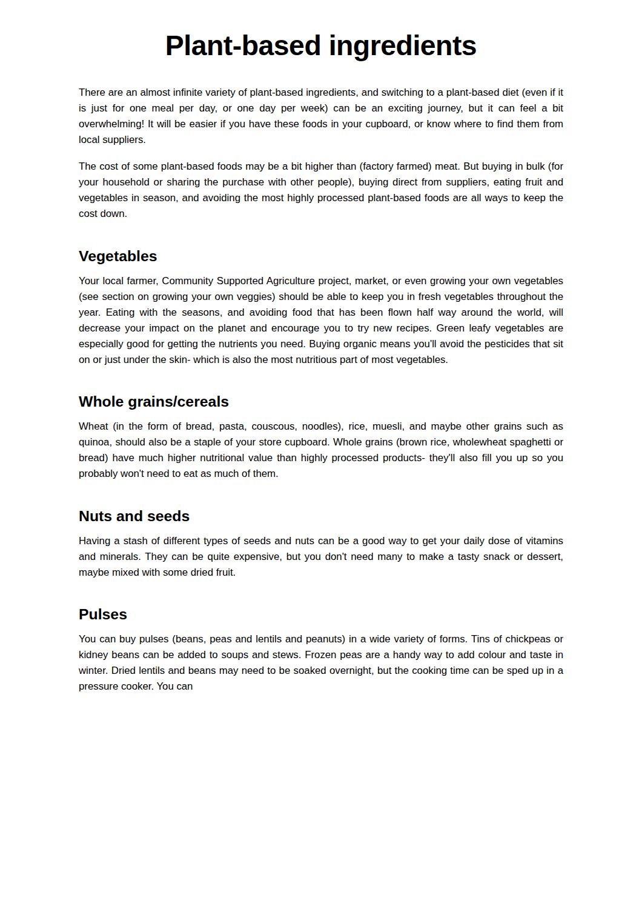Plant-based ingredients
There are an almost infinite variety of plant-based ingredients, and switching to a plant-based diet (even if it is just for one meal per day, or one day per week) can be an exciting journey, but it can feel a bit overwhelming! It will be easier if you have these foods in your cupboard, or know where to find them from local suppliers.
The cost of some plant-based foods may be a bit higher than (factory farmed) meat. But buying in bulk (for your household or sharing the purchase with other people), buying direct from suppliers, eating fruit and vegetables in season, and avoiding the most highly processed plant-based foods are all ways to keep the cost down.
Vegetables
Your local farmer, Community Supported Agriculture project, market, or even growing your own vegetables (see section on growing your own veggies) should be able to keep you in fresh vegetables throughout the year. Eating with the seasons, and avoiding food that has been flown half way around the world, will decrease your impact on the planet and encourage you to try new recipes. Green leafy vegetables are especially good for getting the nutrients you need. Buying organic means you'll avoid the pesticides that sit on or just under the skin- which is also the most nutritious part of most vegetables.
Whole grains/cereals
Wheat (in the form of bread, pasta, couscous, noodles), rice, muesli, and maybe other grains such as quinoa, should also be a staple of your store cupboard. Whole grains (brown rice, wholewheat spaghetti or bread) have much higher nutritional value than highly processed products- they'll also fill you up so you probably won't need to eat as much of them.
Nuts and seeds
Having a stash of different types of seeds and nuts can be a good way to get your daily dose of vitamins and minerals. They can be quite expensive, but you don't need many to make a tasty snack or dessert, maybe mixed with some dried fruit.
Pulses
You can buy pulses (beans, peas and lentils and peanuts) in a wide variety of forms. Tins of chickpeas or kidney beans can be added to soups and stews. Frozen peas are a handy way to add colour and taste in winter. Dried lentils and beans may need to be soaked overnight, but the cooking time can be sped up in a pressure cooker. You can